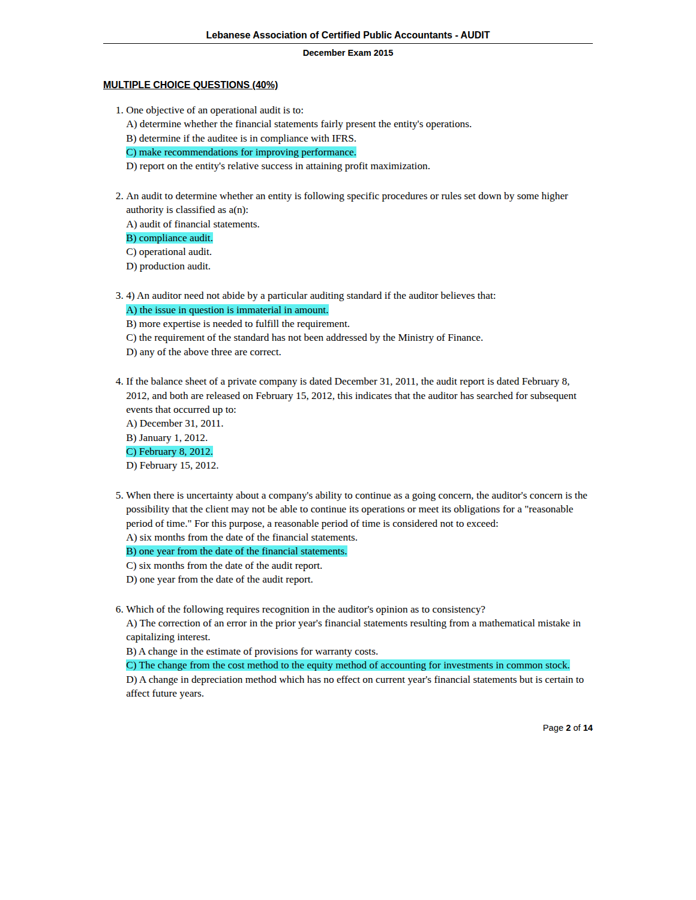Lebanese Association of Certified Public Accountants - AUDIT
December Exam 2015
MULTIPLE CHOICE QUESTIONS (40%)
One objective of an operational audit is to:
A) determine whether the financial statements fairly present the entity's operations.
B) determine if the auditee is in compliance with IFRS.
C) make recommendations for improving performance.
D) report on the entity's relative success in attaining profit maximization.
An audit to determine whether an entity is following specific procedures or rules set down by some higher authority is classified as a(n):
A) audit of financial statements.
B) compliance audit.
C) operational audit.
D) production audit.
4) An auditor need not abide by a particular auditing standard if the auditor believes that:
A) the issue in question is immaterial in amount.
B) more expertise is needed to fulfill the requirement.
C) the requirement of the standard has not been addressed by the Ministry of Finance.
D) any of the above three are correct.
If the balance sheet of a private company is dated December 31, 2011, the audit report is dated February 8, 2012, and both are released on February 15, 2012, this indicates that the auditor has searched for subsequent events that occurred up to:
A) December 31, 2011.
B) January 1, 2012.
C) February 8, 2012.
D) February 15, 2012.
When there is uncertainty about a company's ability to continue as a going concern, the auditor's concern is the possibility that the client may not be able to continue its operations or meet its obligations for a "reasonable period of time." For this purpose, a reasonable period of time is considered not to exceed:
A) six months from the date of the financial statements.
B) one year from the date of the financial statements.
C) six months from the date of the audit report.
D) one year from the date of the audit report.
Which of the following requires recognition in the auditor's opinion as to consistency?
A) The correction of an error in the prior year's financial statements resulting from a mathematical mistake in capitalizing interest.
B) A change in the estimate of provisions for warranty costs.
C) The change from the cost method to the equity method of accounting for investments in common stock.
D) A change in depreciation method which has no effect on current year's financial statements but is certain to affect future years.
Page 2 of 14